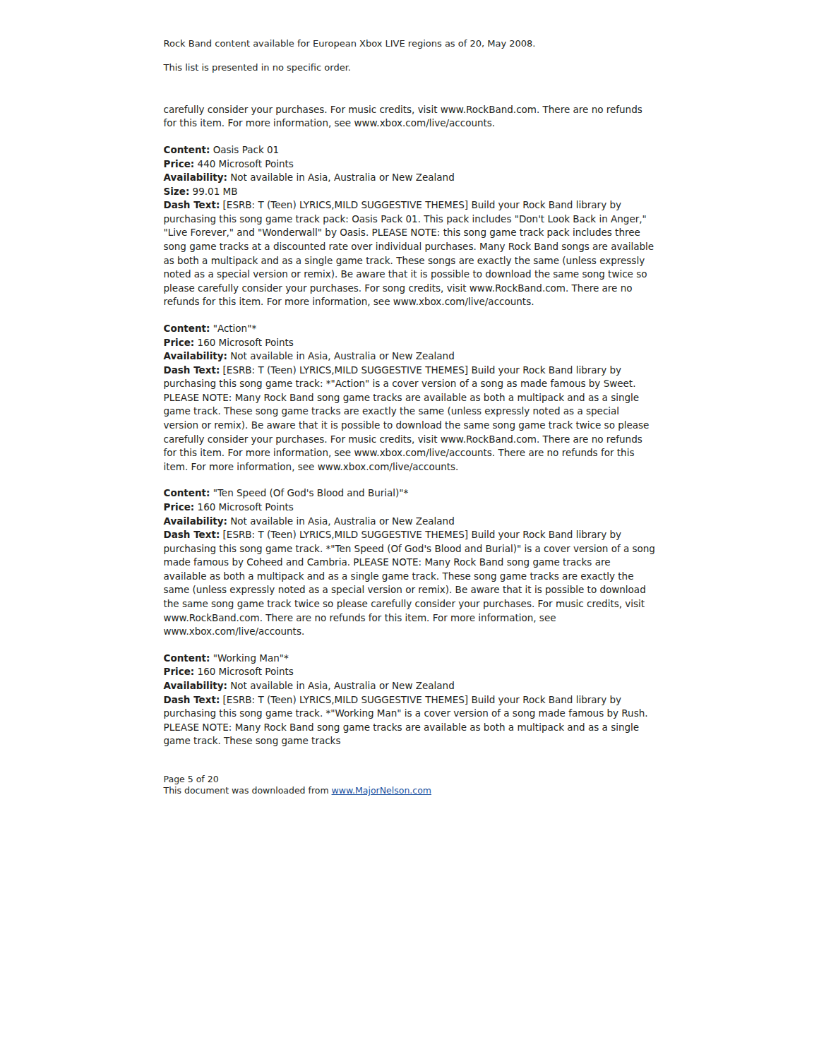Rock Band content available for European Xbox LIVE regions as of 20, May 2008.
This list is presented in no specific order.
carefully consider your purchases. For music credits, visit www.RockBand.com. There are no refunds for this item. For more information, see www.xbox.com/live/accounts.
Content: Oasis Pack 01
Price: 440 Microsoft Points
Availability: Not available in Asia, Australia or New Zealand
Size: 99.01 MB
Dash Text: [ESRB: T (Teen) LYRICS,MILD SUGGESTIVE THEMES] Build your Rock Band library by purchasing this song game track pack: Oasis Pack 01. This pack includes "Don't Look Back in Anger," "Live Forever," and "Wonderwall" by Oasis. PLEASE NOTE: this song game track pack includes three song game tracks at a discounted rate over individual purchases. Many Rock Band songs are available as both a multipack and as a single game track. These songs are exactly the same (unless expressly noted as a special version or remix). Be aware that it is possible to download the same song twice so please carefully consider your purchases. For song credits, visit www.RockBand.com. There are no refunds for this item. For more information, see www.xbox.com/live/accounts.
Content: "Action"*
Price: 160 Microsoft Points
Availability: Not available in Asia, Australia or New Zealand
Dash Text: [ESRB: T (Teen) LYRICS,MILD SUGGESTIVE THEMES] Build your Rock Band library by purchasing this song game track: *"Action" is a cover version of a song as made famous by Sweet. PLEASE NOTE: Many Rock Band song game tracks are available as both a multipack and as a single game track. These song game tracks are exactly the same (unless expressly noted as a special version or remix). Be aware that it is possible to download the same song game track twice so please carefully consider your purchases. For music credits, visit www.RockBand.com. There are no refunds for this item. For more information, see www.xbox.com/live/accounts. There are no refunds for this item. For more information, see www.xbox.com/live/accounts.
Content: "Ten Speed (Of God's Blood and Burial)"*
Price: 160 Microsoft Points
Availability: Not available in Asia, Australia or New Zealand
Dash Text: [ESRB: T (Teen) LYRICS,MILD SUGGESTIVE THEMES] Build your Rock Band library by purchasing this song game track. *"Ten Speed (Of God's Blood and Burial)" is a cover version of a song made famous by Coheed and Cambria. PLEASE NOTE: Many Rock Band song game tracks are available as both a multipack and as a single game track. These song game tracks are exactly the same (unless expressly noted as a special version or remix). Be aware that it is possible to download the same song game track twice so please carefully consider your purchases. For music credits, visit www.RockBand.com. There are no refunds for this item. For more information, see www.xbox.com/live/accounts.
Content: "Working Man"*
Price: 160 Microsoft Points
Availability: Not available in Asia, Australia or New Zealand
Dash Text: [ESRB: T (Teen) LYRICS,MILD SUGGESTIVE THEMES] Build your Rock Band library by purchasing this song game track. *"Working Man" is a cover version of a song made famous by Rush. PLEASE NOTE: Many Rock Band song game tracks are available as both a multipack and as a single game track. These song game tracks
Page 5 of 20
This document was downloaded from www.MajorNelson.com